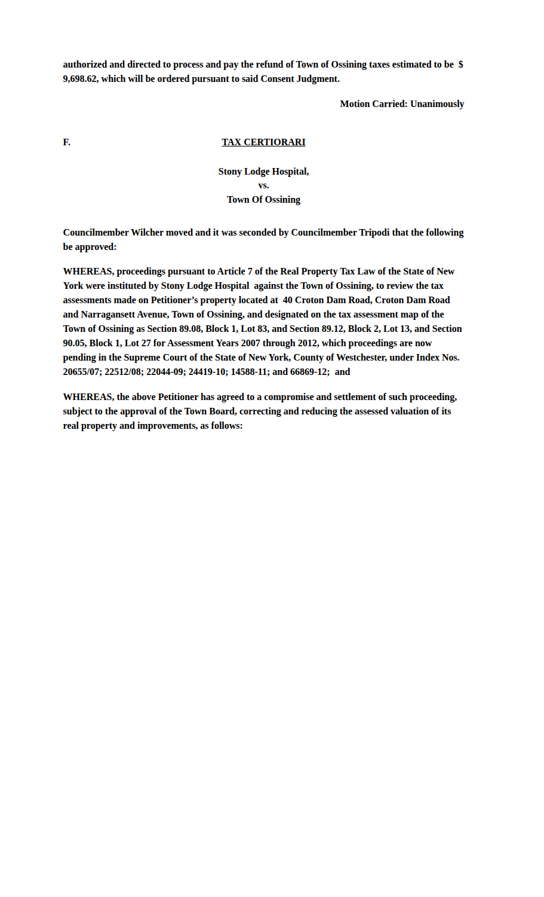authorized and directed to process and pay the refund of Town of Ossining taxes estimated to be $ 9,698.62, which will be ordered pursuant to said Consent Judgment.
Motion Carried: Unanimously
F. TAX CERTIORARI
Stony Lodge Hospital,
vs. Town Of Ossining
Councilmember Wilcher moved and it was seconded by Councilmember Tripodi that the following be approved:
WHEREAS, proceedings pursuant to Article 7 of the Real Property Tax Law of the State of New York were instituted by Stony Lodge Hospital against the Town of Ossining, to review the tax assessments made on Petitioner’s property located at 40 Croton Dam Road, Croton Dam Road and Narragansett Avenue, Town of Ossining, and designated on the tax assessment map of the Town of Ossining as Section 89.08, Block 1, Lot 83, and Section 89.12, Block 2, Lot 13, and Section 90.05, Block 1, Lot 27 for Assessment Years 2007 through 2012, which proceedings are now pending in the Supreme Court of the State of New York, County of Westchester, under Index Nos. 20655/07; 22512/08; 22044-09; 24419-10; 14588-11; and 66869-12; and
WHEREAS, the above Petitioner has agreed to a compromise and settlement of such proceeding, subject to the approval of the Town Board, correcting and reducing the assessed valuation of its real property and improvements, as follows: